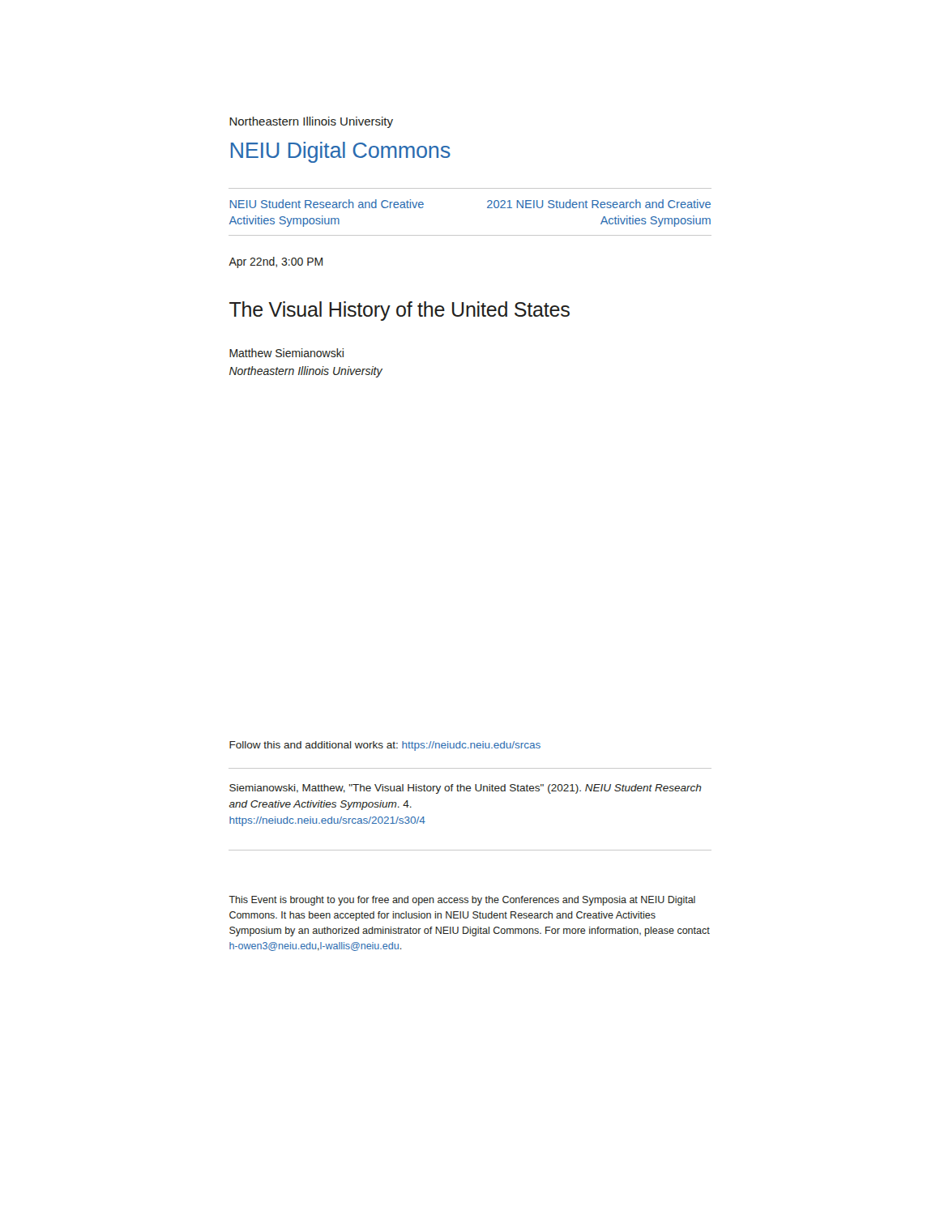Northeastern Illinois University
NEIU Digital Commons
NEIU Student Research and Creative Activities Symposium
2021 NEIU Student Research and Creative Activities Symposium
Apr 22nd, 3:00 PM
The Visual History of the United States
Matthew Siemianowski
Northeastern Illinois University
Follow this and additional works at: https://neiudc.neiu.edu/srcas
Siemianowski, Matthew, "The Visual History of the United States" (2021). NEIU Student Research and Creative Activities Symposium. 4.
https://neiudc.neiu.edu/srcas/2021/s30/4
This Event is brought to you for free and open access by the Conferences and Symposia at NEIU Digital Commons. It has been accepted for inclusion in NEIU Student Research and Creative Activities Symposium by an authorized administrator of NEIU Digital Commons. For more information, please contact h-owen3@neiu.edu,l-wallis@neiu.edu.